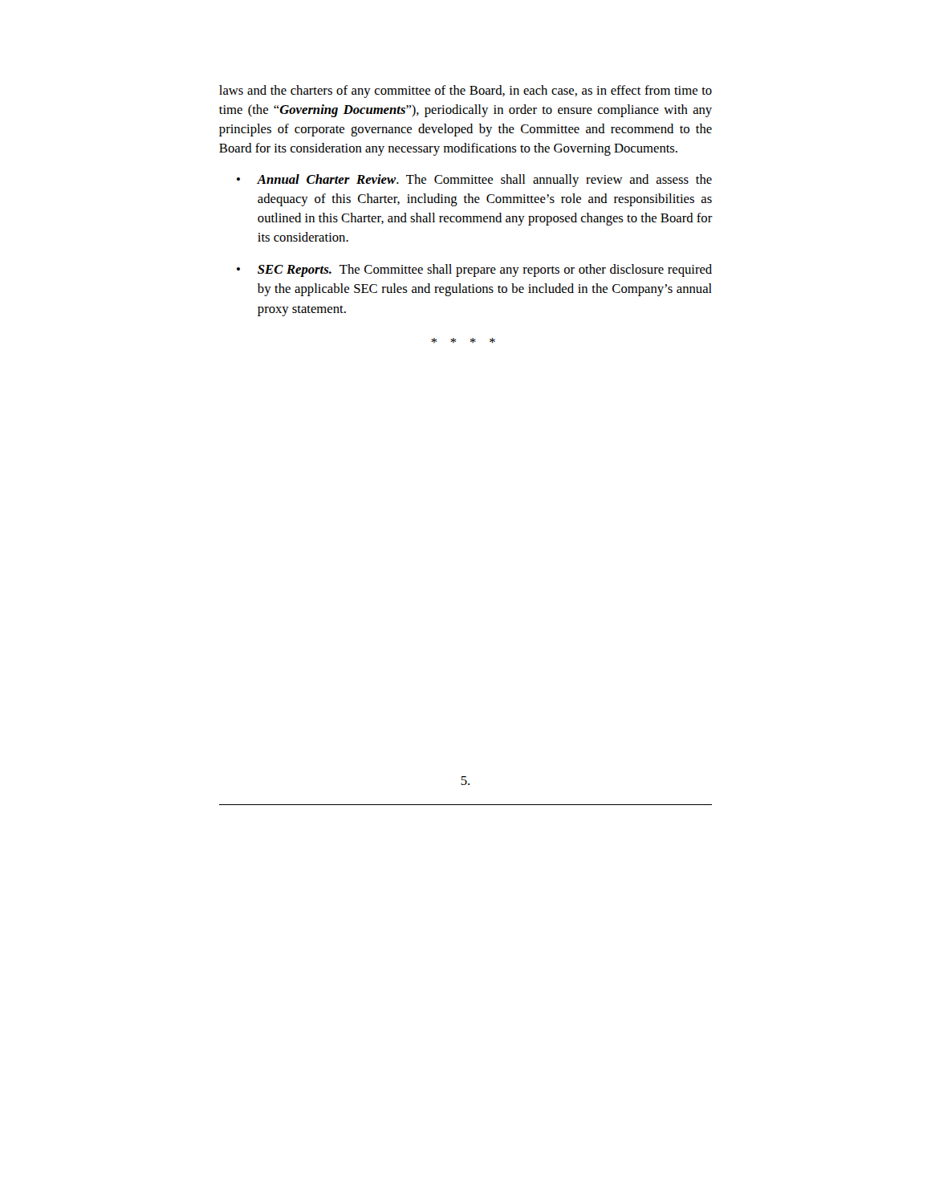laws and the charters of any committee of the Board, in each case, as in effect from time to time (the “Governing Documents”), periodically in order to ensure compliance with any principles of corporate governance developed by the Committee and recommend to the Board for its consideration any necessary modifications to the Governing Documents.
Annual Charter Review. The Committee shall annually review and assess the adequacy of this Charter, including the Committee’s role and responsibilities as outlined in this Charter, and shall recommend any proposed changes to the Board for its consideration.
SEC Reports. The Committee shall prepare any reports or other disclosure required by the applicable SEC rules and regulations to be included in the Company’s annual proxy statement.
* * * *
5.